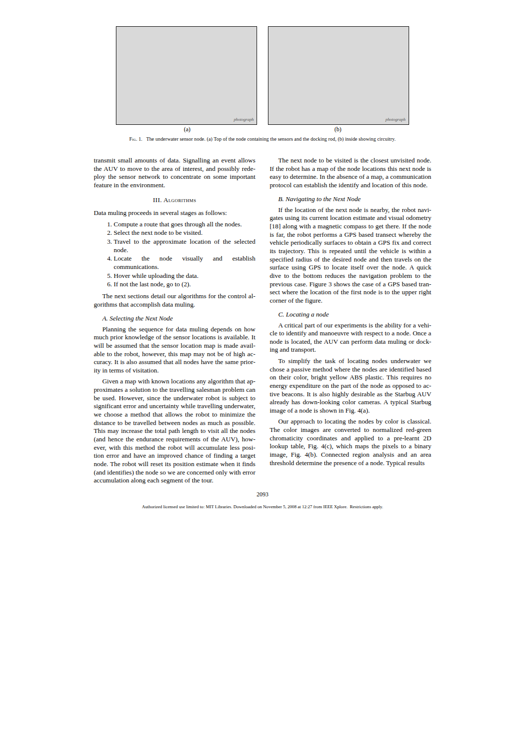photograph
photograph
(a) (b)
Fig. 1. The underwater sensor node. (a) Top of the node containing the sensors and the docking rod, (b) inside showing circuitry.
transmit small amounts of data. Signalling an event allows the AUV to move to the area of interest, and possibly redeploy the sensor network to concentrate on some important feature in the environment.
III. Algorithms
Data muling proceeds in several stages as follows:
Compute a route that goes through all the nodes.
Select the next node to be visited.
Travel to the approximate location of the selected node.
Locate the node visually and establish communications.
Hover while uploading the data.
If not the last node, go to (2).
The next sections detail our algorithms for the control algorithms that accomplish data muling.
A. Selecting the Next Node
Planning the sequence for data muling depends on how much prior knowledge of the sensor locations is available. It will be assumed that the sensor location map is made available to the robot, however, this map may not be of high accuracy. It is also assumed that all nodes have the same priority in terms of visitation.
Given a map with known locations any algorithm that approximates a solution to the travelling salesman problem can be used. However, since the underwater robot is subject to significant error and uncertainty while travelling underwater, we choose a method that allows the robot to minimize the distance to be travelled between nodes as much as possible. This may increase the total path length to visit all the nodes (and hence the endurance requirements of the AUV), however, with this method the robot will accumulate less position error and have an improved chance of finding a target node. The robot will reset its position estimate when it finds (and identifies) the node so we are concerned only with error accumulation along each segment of the tour.
The next node to be visited is the closest unvisited node. If the robot has a map of the node locations this next node is easy to determine. In the absence of a map, a communication protocol can establish the identify and location of this node.
B. Navigating to the Next Node
If the location of the next node is nearby, the robot navigates using its current location estimate and visual odometry [18] along with a magnetic compass to get there. If the node is far, the robot performs a GPS based transect whereby the vehicle periodically surfaces to obtain a GPS fix and correct its trajectory. This is repeated until the vehicle is within a specified radius of the desired node and then travels on the surface using GPS to locate itself over the node. A quick dive to the bottom reduces the navigation problem to the previous case. Figure 3 shows the case of a GPS based transect where the location of the first node is to the upper right corner of the figure.
C. Locating a node
A critical part of our experiments is the ability for a vehicle to identify and manoeuvre with respect to a node. Once a node is located, the AUV can perform data muling or docking and transport.
To simplify the task of locating nodes underwater we chose a passive method where the nodes are identified based on their color, bright yellow ABS plastic. This requires no energy expenditure on the part of the node as opposed to active beacons. It is also highly desirable as the Starbug AUV already has down-looking color cameras. A typical Starbug image of a node is shown in Fig. 4(a).
Our approach to locating the nodes by color is classical. The color images are converted to normalized red-green chromaticity coordinates and applied to a pre-learnt 2D lookup table, Fig. 4(c), which maps the pixels to a binary image, Fig. 4(b). Connected region analysis and an area threshold determine the presence of a node. Typical results
2093
Authorized licensed use limited to: MIT Libraries. Downloaded on November 5, 2008 at 12:27 from IEEE Xplore. Restrictions apply.